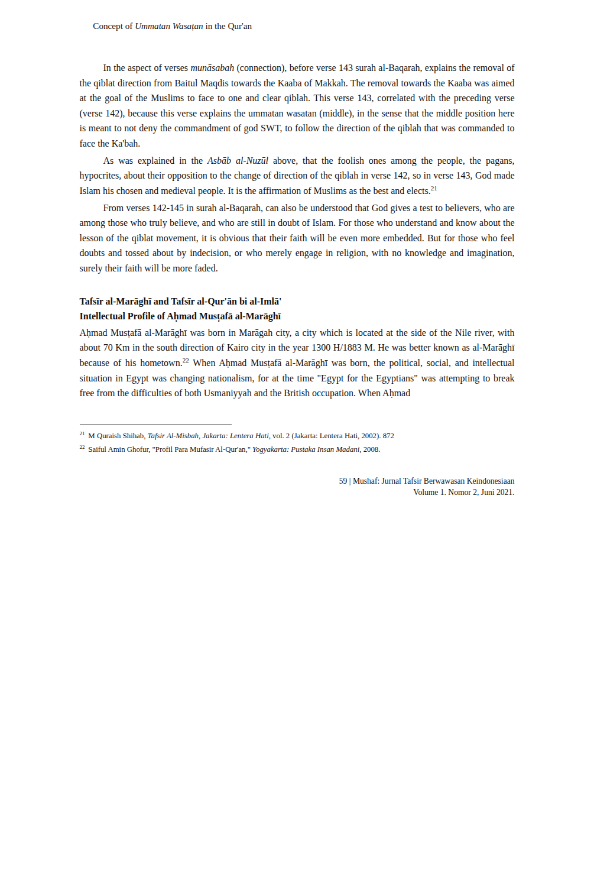Concept of Ummatan Wasaṭan in the Qur'an
In the aspect of verses munāsabah (connection), before verse 143 surah al-Baqarah, explains the removal of the qiblat direction from Baitul Maqdis towards the Kaaba of Makkah. The removal towards the Kaaba was aimed at the goal of the Muslims to face to one and clear qiblah. This verse 143, correlated with the preceding verse (verse 142), because this verse explains the ummatan wasatan (middle), in the sense that the middle position here is meant to not deny the commandment of god SWT, to follow the direction of the qiblah that was commanded to face the Ka'bah.
As was explained in the Asbāb al-Nuzūl above, that the foolish ones among the people, the pagans, hypocrites, about their opposition to the change of direction of the qiblah in verse 142, so in verse 143, God made Islam his chosen and medieval people. It is the affirmation of Muslims as the best and elects.21
From verses 142-145 in surah al-Baqarah, can also be understood that God gives a test to believers, who are among those who truly believe, and who are still in doubt of Islam. For those who understand and know about the lesson of the qiblat movement, it is obvious that their faith will be even more embedded. But for those who feel doubts and tossed about by indecision, or who merely engage in religion, with no knowledge and imagination, surely their faith will be more faded.
Tafsīr al-Marāghī and Tafsīr al-Qur'ān bi al-Imlā'
Intellectual Profile of Aḥmad Musṭafā al-Marāghī
Aḥmad Musṭafā al-Marāghī was born in Marāgah city, a city which is located at the side of the Nile river, with about 70 Km in the south direction of Kairo city in the year 1300 H/1883 M. He was better known as al-Marāghī because of his hometown.22 When Aḥmad Musṭafā al-Marāghī was born, the political, social, and intellectual situation in Egypt was changing nationalism, for at the time "Egypt for the Egyptians" was attempting to break free from the difficulties of both Usmaniyyah and the British occupation. When Aḥmad
21 M Quraish Shihab, Tafsir Al-Misbah, Jakarta: Lentera Hati, vol. 2 (Jakarta: Lentera Hati, 2002). 872
22 Saiful Amin Ghofur, "Profil Para Mufasir Al-Qur'an," Yogyakarta: Pustaka Insan Madani, 2008.
59 | Mushaf: Jurnal Tafsir Berwawasan Keindonesiaan
Volume 1. Nomor 2, Juni 2021.